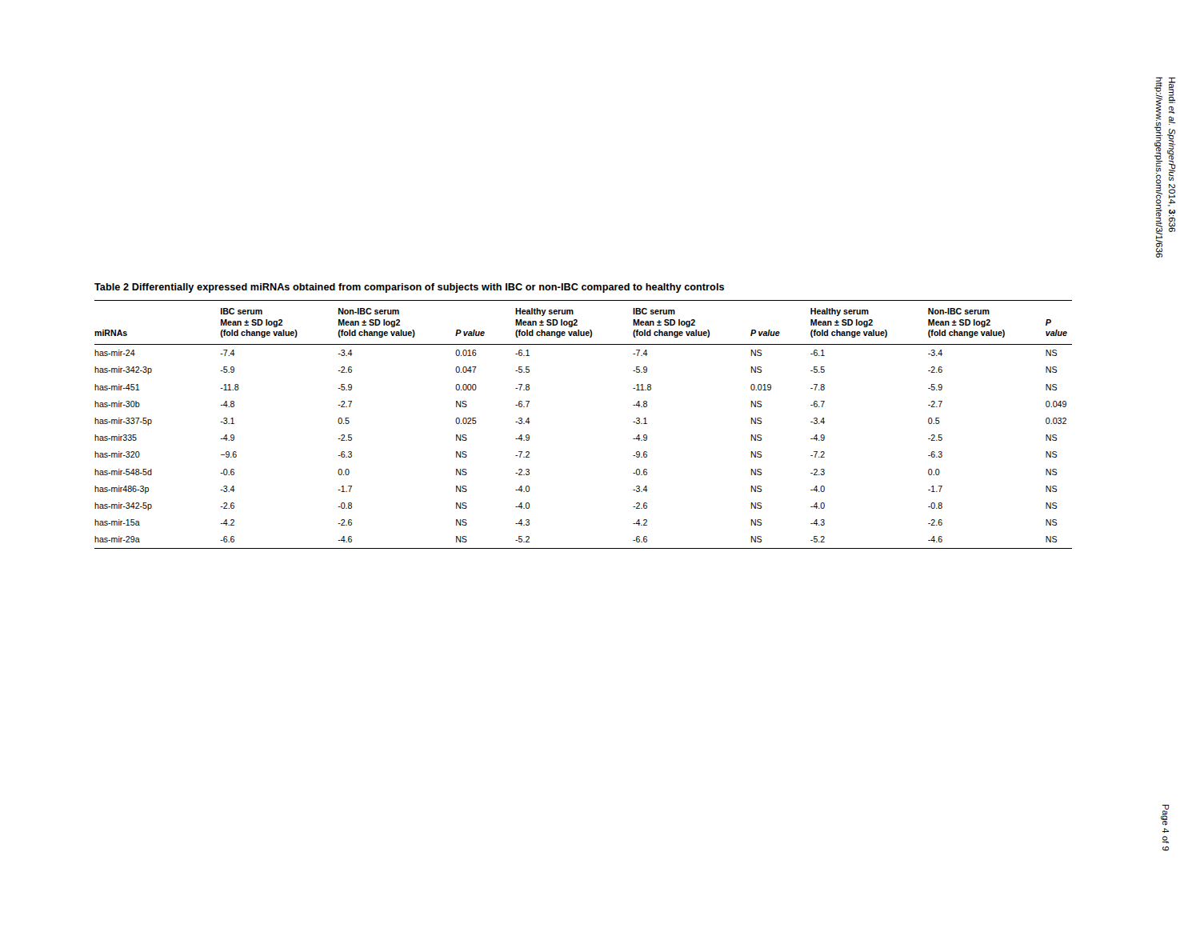Hamdi et al. SpringerPlus 2014, 3:636
http://www.springerplus.com/content/3/1/636
Page 4 of 9
Table 2 Differentially expressed miRNAs obtained from comparison of subjects with IBC or non-IBC compared to healthy controls
| miRNAs | IBC serum Mean ± SD log2 (fold change value) | Non-IBC serum Mean ± SD log2 (fold change value) | P value | Healthy serum Mean ± SD log2 (fold change value) | IBC serum Mean ± SD log2 (fold change value) | P value | Healthy serum Mean ± SD log2 (fold change value) | Non-IBC serum Mean ± SD log2 (fold change value) | P value |
| --- | --- | --- | --- | --- | --- | --- | --- | --- | --- |
| has-mir-24 | -7.4 | -3.4 | 0.016 | -6.1 | -7.4 | NS | -6.1 | -3.4 | NS |
| has-mir-342-3p | -5.9 | -2.6 | 0.047 | -5.5 | -5.9 | NS | -5.5 | -2.6 | NS |
| has-mir-451 | -11.8 | -5.9 | 0.000 | -7.8 | -11.8 | 0.019 | -7.8 | -5.9 | NS |
| has-mir-30b | -4.8 | -2.7 | NS | -6.7 | -4.8 | NS | -6.7 | -2.7 | 0.049 |
| has-mir-337-5p | -3.1 | 0.5 | 0.025 | -3.4 | -3.1 | NS | -3.4 | 0.5 | 0.032 |
| has-mir335 | -4.9 | -2.5 | NS | -4.9 | -4.9 | NS | -4.9 | -2.5 | NS |
| has-mir-320 | −9.6 | -6.3 | NS | -7.2 | -9.6 | NS | -7.2 | -6.3 | NS |
| has-mir-548-5d | -0.6 | 0.0 | NS | -2.3 | -0.6 | NS | -2.3 | 0.0 | NS |
| has-mir486-3p | -3.4 | -1.7 | NS | -4.0 | -3.4 | NS | -4.0 | -1.7 | NS |
| has-mir-342-5p | -2.6 | -0.8 | NS | -4.0 | -2.6 | NS | -4.0 | -0.8 | NS |
| has-mir-15a | -4.2 | -2.6 | NS | -4.3 | -4.2 | NS | -4.3 | -2.6 | NS |
| has-mir-29a | -6.6 | -4.6 | NS | -5.2 | -6.6 | NS | -5.2 | -4.6 | NS |